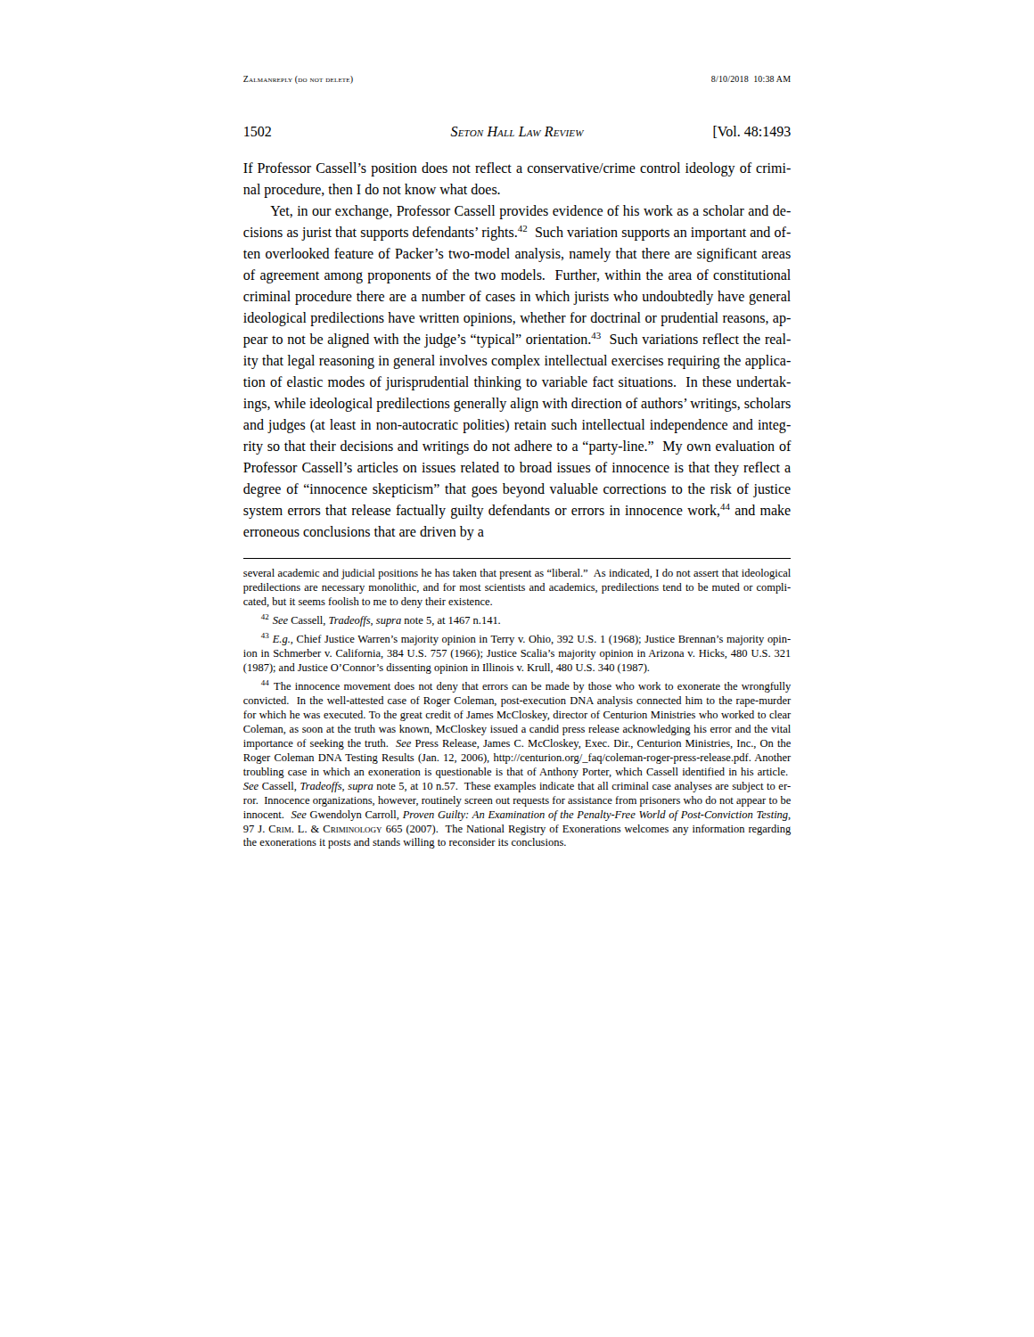ZalmanReply (Do Not Delete) 8/10/2018 10:38 AM
1502 Seton Hall Law Review [Vol. 48:1493
If Professor Cassell’s position does not reflect a conservative/crime control ideology of criminal procedure, then I do not know what does.
Yet, in our exchange, Professor Cassell provides evidence of his work as a scholar and decisions as jurist that supports defendants’ rights.42 Such variation supports an important and often overlooked feature of Packer’s two-model analysis, namely that there are significant areas of agreement among proponents of the two models. Further, within the area of constitutional criminal procedure there are a number of cases in which jurists who undoubtedly have general ideological predilections have written opinions, whether for doctrinal or prudential reasons, appear to not be aligned with the judge’s “typical” orientation.43 Such variations reflect the reality that legal reasoning in general involves complex intellectual exercises requiring the application of elastic modes of jurisprudential thinking to variable fact situations. In these undertakings, while ideological predilections generally align with direction of authors’ writings, scholars and judges (at least in non-autocratic polities) retain such intellectual independence and integrity so that their decisions and writings do not adhere to a “party-line.” My own evaluation of Professor Cassell’s articles on issues related to broad issues of innocence is that they reflect a degree of “innocence skepticism” that goes beyond valuable corrections to the risk of justice system errors that release factually guilty defendants or errors in innocence work,44 and make erroneous conclusions that are driven by a
several academic and judicial positions he has taken that present as “liberal.” As indicated, I do not assert that ideological predilections are necessary monolithic, and for most scientists and academics, predilections tend to be muted or complicated, but it seems foolish to me to deny their existence.
42 See Cassell, Tradeoffs, supra note 5, at 1467 n.141.
43 E.g., Chief Justice Warren’s majority opinion in Terry v. Ohio, 392 U.S. 1 (1968); Justice Brennan’s majority opinion in Schmerber v. California, 384 U.S. 757 (1966); Justice Scalia’s majority opinion in Arizona v. Hicks, 480 U.S. 321 (1987); and Justice O’Connor’s dissenting opinion in Illinois v. Krull, 480 U.S. 340 (1987).
44 The innocence movement does not deny that errors can be made by those who work to exonerate the wrongfully convicted. In the well-attested case of Roger Coleman, post-execution DNA analysis connected him to the rape-murder for which he was executed. To the great credit of James McCloskey, director of Centurion Ministries who worked to clear Coleman, as soon at the truth was known, McCloskey issued a candid press release acknowledging his error and the vital importance of seeking the truth. See Press Release, James C. McCloskey, Exec. Dir., Centurion Ministries, Inc., On the Roger Coleman DNA Testing Results (Jan. 12, 2006), http://centurion.org/_faq/coleman-roger-press-release.pdf. Another troubling case in which an exoneration is questionable is that of Anthony Porter, which Cassell identified in his article. See Cassell, Tradeoffs, supra note 5, at 10 n.57. These examples indicate that all criminal case analyses are subject to error. Innocence organizations, however, routinely screen out requests for assistance from prisoners who do not appear to be innocent. See Gwendolyn Carroll, Proven Guilty: An Examination of the Penalty-Free World of Post-Conviction Testing, 97 J. Crim. L. & Criminology 665 (2007). The National Registry of Exonerations welcomes any information regarding the exonerations it posts and stands willing to reconsider its conclusions.